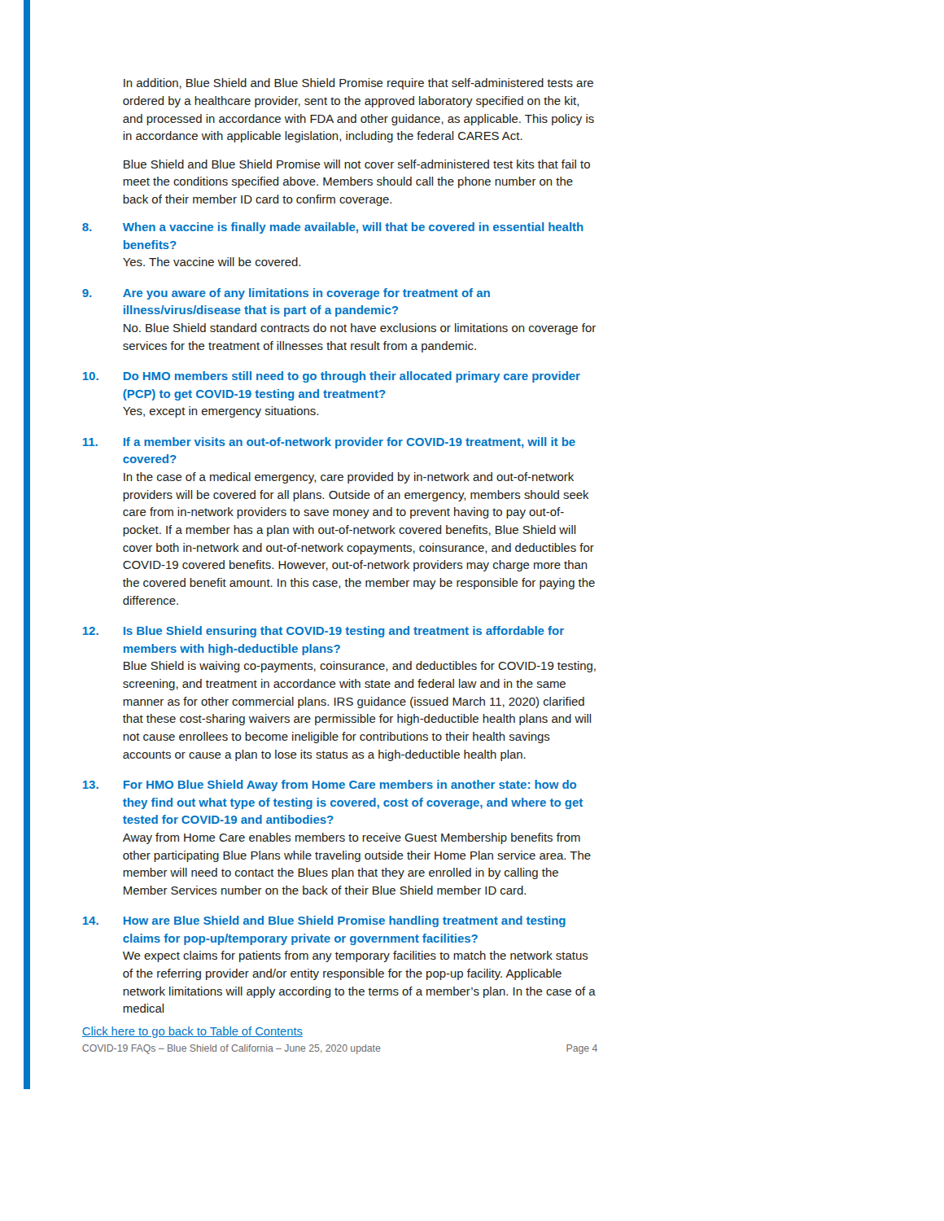In addition, Blue Shield and Blue Shield Promise require that self-administered tests are ordered by a healthcare provider, sent to the approved laboratory specified on the kit, and processed in accordance with FDA and other guidance, as applicable. This policy is in accordance with applicable legislation, including the federal CARES Act.
Blue Shield and Blue Shield Promise will not cover self-administered test kits that fail to meet the conditions specified above. Members should call the phone number on the back of their member ID card to confirm coverage.
8.
When a vaccine is finally made available, will that be covered in essential health benefits?
Yes. The vaccine will be covered.
9.
Are you aware of any limitations in coverage for treatment of an illness/virus/disease that is part of a pandemic?
No. Blue Shield standard contracts do not have exclusions or limitations on coverage for services for the treatment of illnesses that result from a pandemic.
10.
Do HMO members still need to go through their allocated primary care provider (PCP) to get COVID-19 testing and treatment?
Yes, except in emergency situations.
11.
If a member visits an out-of-network provider for COVID-19 treatment, will it be covered?
In the case of a medical emergency, care provided by in-network and out-of-network providers will be covered for all plans. Outside of an emergency, members should seek care from in-network providers to save money and to prevent having to pay out-of-pocket. If a member has a plan with out-of-network covered benefits, Blue Shield will cover both in-network and out-of-network copayments, coinsurance, and deductibles for COVID-19 covered benefits. However, out-of-network providers may charge more than the covered benefit amount. In this case, the member may be responsible for paying the difference.
12.
Is Blue Shield ensuring that COVID-19 testing and treatment is affordable for members with high-deductible plans?
Blue Shield is waiving co-payments, coinsurance, and deductibles for COVID-19 testing, screening, and treatment in accordance with state and federal law and in the same manner as for other commercial plans. IRS guidance (issued March 11, 2020) clarified that these cost-sharing waivers are permissible for high-deductible health plans and will not cause enrollees to become ineligible for contributions to their health savings accounts or cause a plan to lose its status as a high-deductible health plan.
13.
For HMO Blue Shield Away from Home Care members in another state: how do they find out what type of testing is covered, cost of coverage, and where to get tested for COVID-19 and antibodies?
Away from Home Care enables members to receive Guest Membership benefits from other participating Blue Plans while traveling outside their Home Plan service area. The member will need to contact the Blues plan that they are enrolled in by calling the Member Services number on the back of their Blue Shield member ID card.
14.
How are Blue Shield and Blue Shield Promise handling treatment and testing claims for pop-up/temporary private or government facilities?
We expect claims for patients from any temporary facilities to match the network status of the referring provider and/or entity responsible for the pop-up facility. Applicable network limitations will apply according to the terms of a member’s plan. In the case of a medical
Click here to go back to Table of Contents
COVID-19 FAQs – Blue Shield of California – June 25, 2020 update Page 4